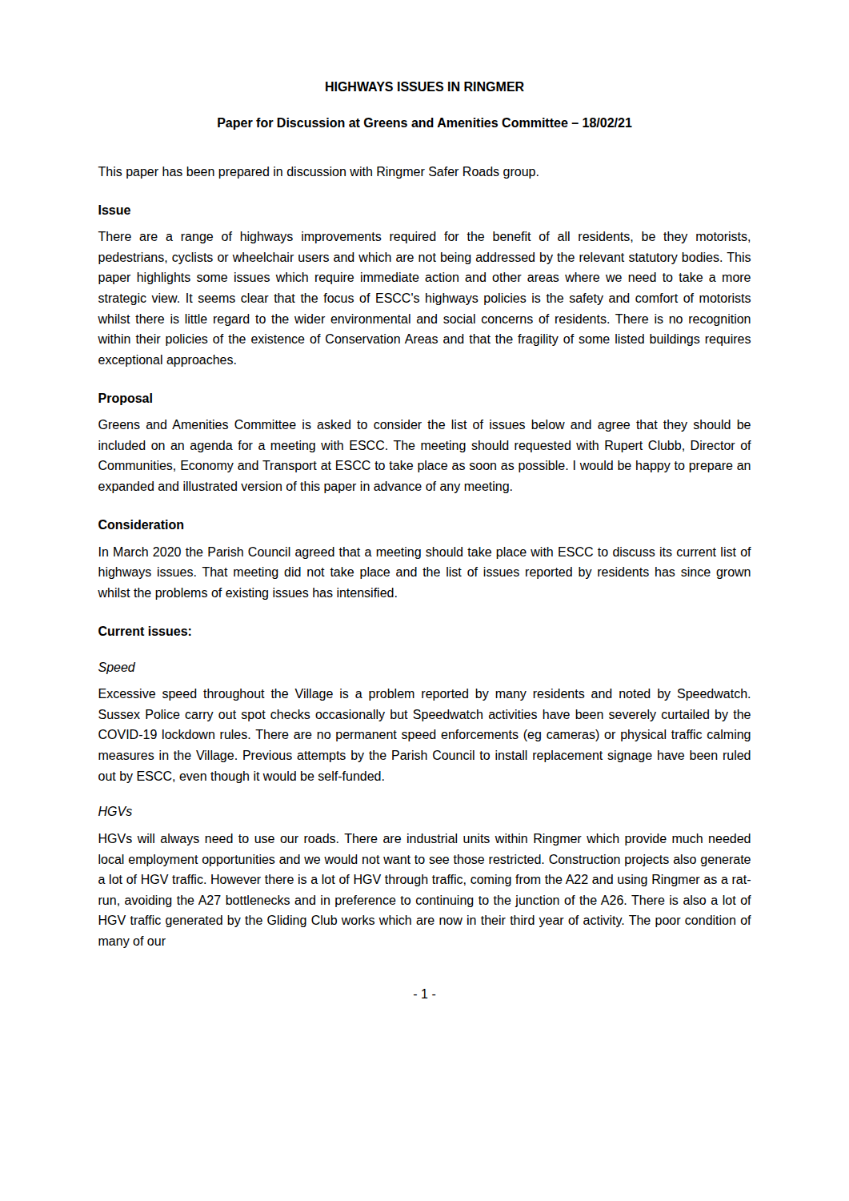HIGHWAYS ISSUES IN RINGMER
Paper for Discussion at Greens and Amenities Committee – 18/02/21
This paper has been prepared in discussion with Ringmer Safer Roads group.
Issue
There are a range of highways improvements required for the benefit of all residents, be they motorists, pedestrians, cyclists or wheelchair users and which are not being addressed by the relevant statutory bodies. This paper highlights some issues which require immediate action and other areas where we need to take a more strategic view. It seems clear that the focus of ESCC's highways policies is the safety and comfort of motorists whilst there is little regard to the wider environmental and social concerns of residents. There is no recognition within their policies of the existence of Conservation Areas and that the fragility of some listed buildings requires exceptional approaches.
Proposal
Greens and Amenities Committee is asked to consider the list of issues below and agree that they should be included on an agenda for a meeting with ESCC. The meeting should requested with Rupert Clubb, Director of Communities, Economy and Transport at ESCC to take place as soon as possible. I would be happy to prepare an expanded and illustrated version of this paper in advance of any meeting.
Consideration
In March 2020 the Parish Council agreed that a meeting should take place with ESCC to discuss its current list of highways issues. That meeting did not take place and the list of issues reported by residents has since grown whilst the problems of existing issues has intensified.
Current issues:
Speed
Excessive speed throughout the Village is a problem reported by many residents and noted by Speedwatch. Sussex Police carry out spot checks occasionally but Speedwatch activities have been severely curtailed by the COVID-19 lockdown rules. There are no permanent speed enforcements (eg cameras) or physical traffic calming measures in the Village. Previous attempts by the Parish Council to install replacement signage have been ruled out by ESCC, even though it would be self-funded.
HGVs
HGVs will always need to use our roads. There are industrial units within Ringmer which provide much needed local employment opportunities and we would not want to see those restricted. Construction projects also generate a lot of HGV traffic. However there is a lot of HGV through traffic, coming from the A22 and using Ringmer as a rat-run, avoiding the A27 bottlenecks and in preference to continuing to the junction of the A26. There is also a lot of HGV traffic generated by the Gliding Club works which are now in their third year of activity. The poor condition of many of our
- 1 -